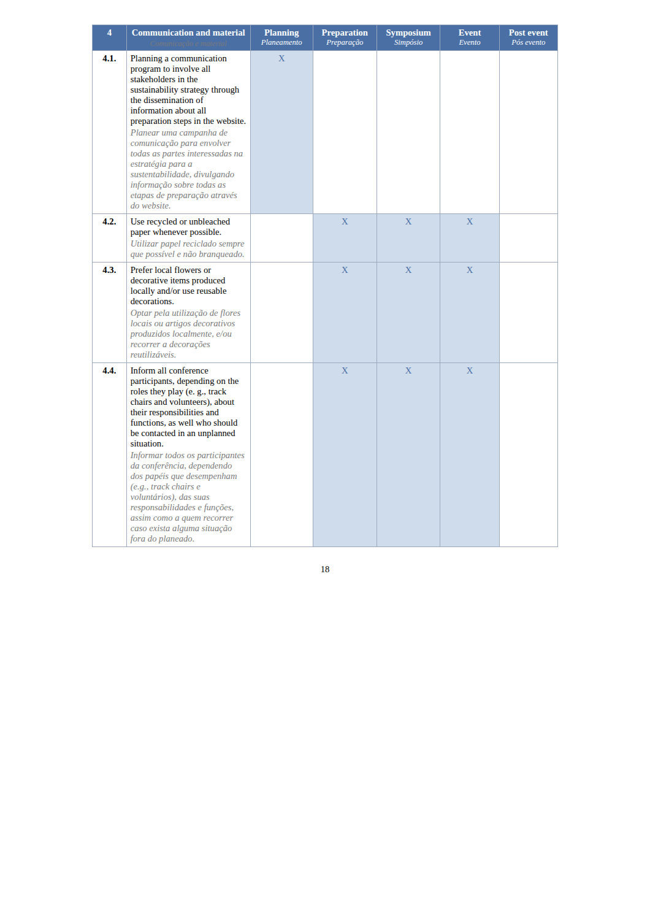| 4 | Communication and material Comunicação e material | Planning Planeamento | Preparation Preparação | Symposium Simpósio | Event Evento | Post event Pós evento |
| --- | --- | --- | --- | --- | --- | --- |
| 4.1. | Planning a communication program to involve all stakeholders in the sustainability strategy through the dissemination of information about all preparation steps in the website. Planear uma campanha de comunicação para envolver todas as partes interessadas na estratégia para a sustentabilidade, divulgando informação sobre todas as etapas de preparação através do website. | X | | | | |
| 4.2. | Use recycled or unbleached paper whenever possible. Utilizar papel reciclado sempre que possível e não branqueado. | | X | X | X | |
| 4.3. | Prefer local flowers or decorative items produced locally and/or use reusable decorations. Optar pela utilização de flores locais ou artigos decorativos produzidos localmente, e/ou recorrer a decorações reutilizáveis. | | X | X | X | |
| 4.4. | Inform all conference participants, depending on the roles they play (e. g., track chairs and volunteers), about their responsibilities and functions, as well who should be contacted in an unplanned situation. Informar todos os participantes da conferência, dependendo dos papéis que desempenham (e.g., track chairs e voluntários), das suas responsabilidades e funções, assim como a quem recorrer caso exista alguma situação fora do planeado. | | X | X | X | |
18